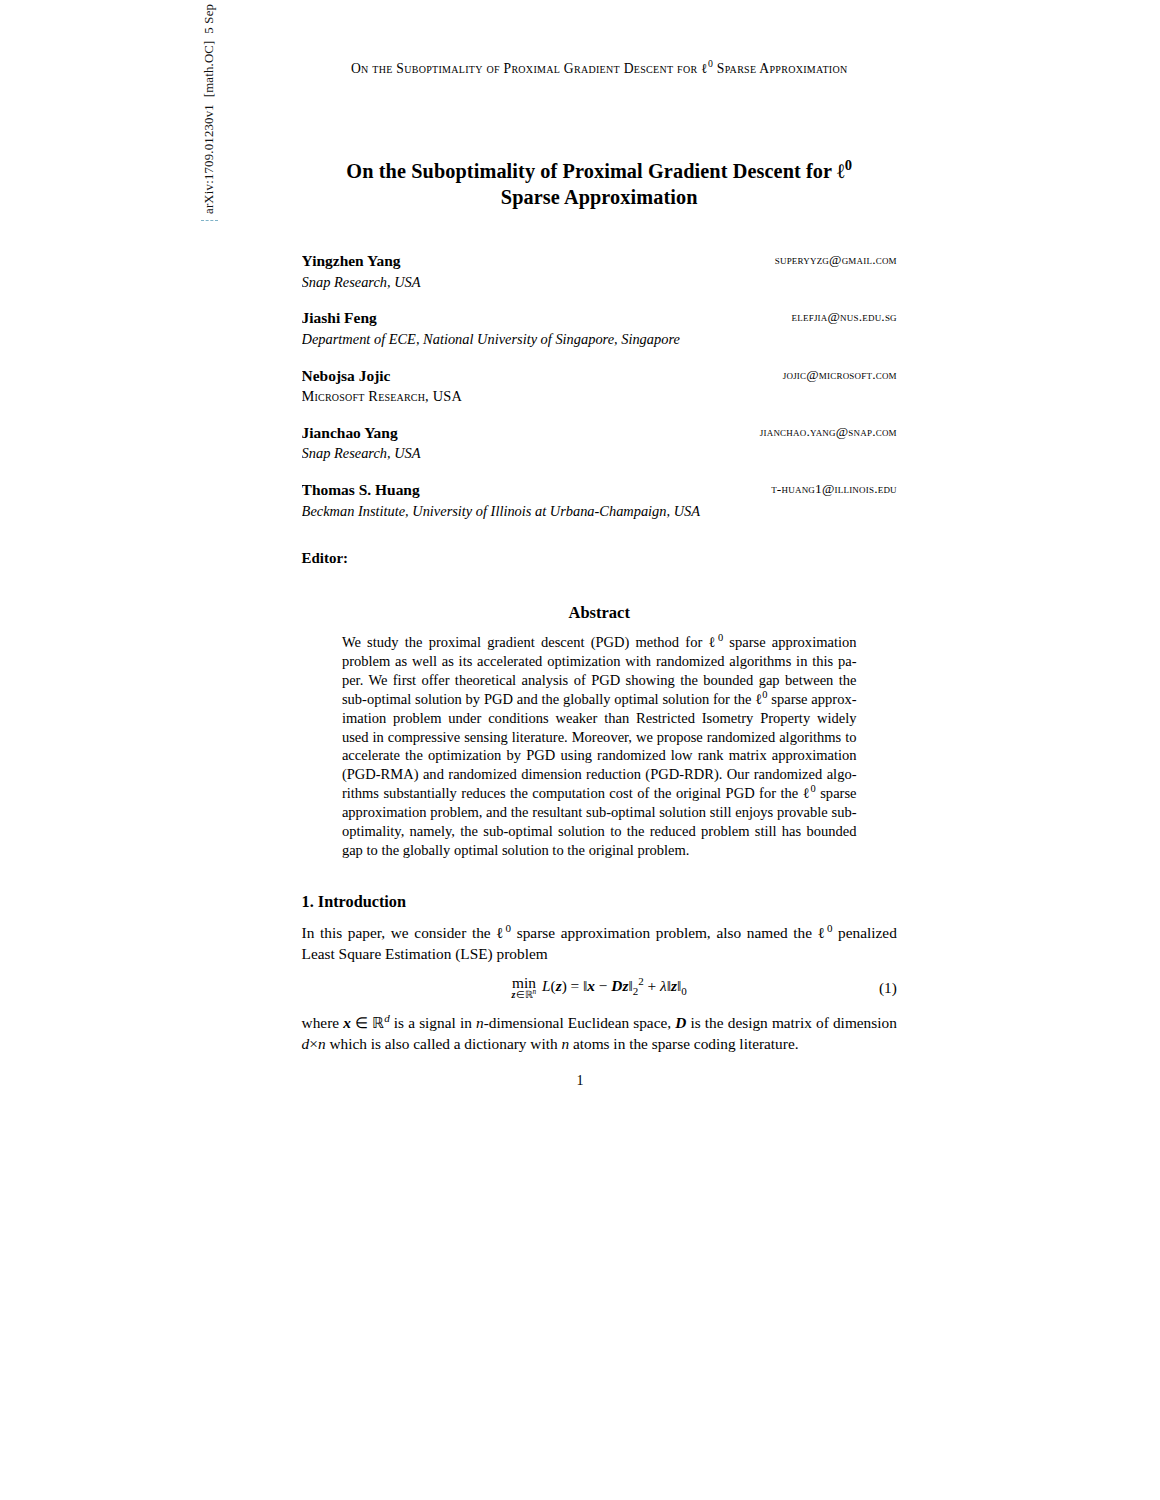arXiv:1709.01230v1 [math.OC] 5 Sep 2017
On the Suboptimality of Proximal Gradient Descent for ℓ0 Sparse Approximation
On the Suboptimality of Proximal Gradient Descent for ℓ0
Sparse Approximation
Yingzhen Yang superyyzg@gmail.com
Snap Research, USA
Jiashi Feng elefjia@nus.edu.sg
Department of ECE, National University of Singapore, Singapore
Nebojsa Jojic jojic@microsoft.com
Microsoft Research, USA
Jianchao Yang jianchao.yang@snap.com
Snap Research, USA
Thomas S. Huang t-huang1@illinois.edu
Beckman Institute, University of Illinois at Urbana-Champaign, USA
Editor:
Abstract
We study the proximal gradient descent (PGD) method for ℓ0 sparse approximation problem as well as its accelerated optimization with randomized algorithms in this paper. We first offer theoretical analysis of PGD showing the bounded gap between the sub-optimal solution by PGD and the globally optimal solution for the ℓ0 sparse approximation problem under conditions weaker than Restricted Isometry Property widely used in compressive sensing literature. Moreover, we propose randomized algorithms to accelerate the optimization by PGD using randomized low rank matrix approximation (PGD-RMA) and randomized dimension reduction (PGD-RDR). Our randomized algorithms substantially reduces the computation cost of the original PGD for the ℓ0 sparse approximation problem, and the resultant sub-optimal solution still enjoys provable suboptimality, namely, the sub-optimal solution to the reduced problem still has bounded gap to the globally optimal solution to the original problem.
1. Introduction
In this paper, we consider the ℓ0 sparse approximation problem, also named the ℓ0 penalized Least Square Estimation (LSE) problem
min z∈ℝn L(z) = ‖x − Dz‖22 + λ‖z‖0
(1)
where x ∈ ℝd is a signal in n-dimensional Euclidean space, D is the design matrix of dimension d×n which is also called a dictionary with n atoms in the sparse coding literature.
1